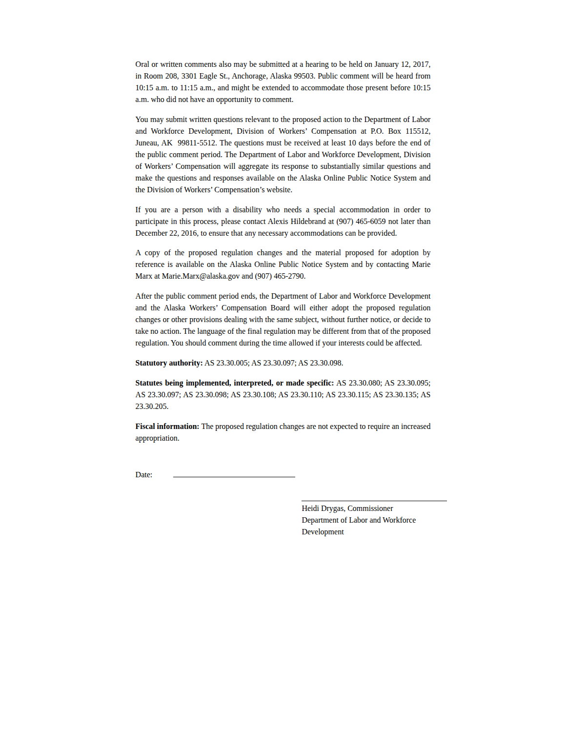Oral or written comments also may be submitted at a hearing to be held on January 12, 2017, in Room 208, 3301 Eagle St., Anchorage, Alaska 99503. Public comment will be heard from 10:15 a.m. to 11:15 a.m., and might be extended to accommodate those present before 10:15 a.m. who did not have an opportunity to comment.
You may submit written questions relevant to the proposed action to the Department of Labor and Workforce Development, Division of Workers’ Compensation at P.O. Box 115512, Juneau, AK 99811-5512. The questions must be received at least 10 days before the end of the public comment period. The Department of Labor and Workforce Development, Division of Workers’ Compensation will aggregate its response to substantially similar questions and make the questions and responses available on the Alaska Online Public Notice System and the Division of Workers’ Compensation’s website.
If you are a person with a disability who needs a special accommodation in order to participate in this process, please contact Alexis Hildebrand at (907) 465-6059 not later than December 22, 2016, to ensure that any necessary accommodations can be provided.
A copy of the proposed regulation changes and the material proposed for adoption by reference is available on the Alaska Online Public Notice System and by contacting Marie Marx at Marie.Marx@alaska.gov and (907) 465-2790.
After the public comment period ends, the Department of Labor and Workforce Development and the Alaska Workers’ Compensation Board will either adopt the proposed regulation changes or other provisions dealing with the same subject, without further notice, or decide to take no action. The language of the final regulation may be different from that of the proposed regulation. You should comment during the time allowed if your interests could be affected.
Statutory authority: AS 23.30.005; AS 23.30.097; AS 23.30.098.
Statutes being implemented, interpreted, or made specific: AS 23.30.080; AS 23.30.095; AS 23.30.097; AS 23.30.098; AS 23.30.108; AS 23.30.110; AS 23.30.115; AS 23.30.135; AS 23.30.205.
Fiscal information: The proposed regulation changes are not expected to require an increased appropriation.
Date:
Heidi Drygas, Commissioner
Department of Labor and Workforce Development